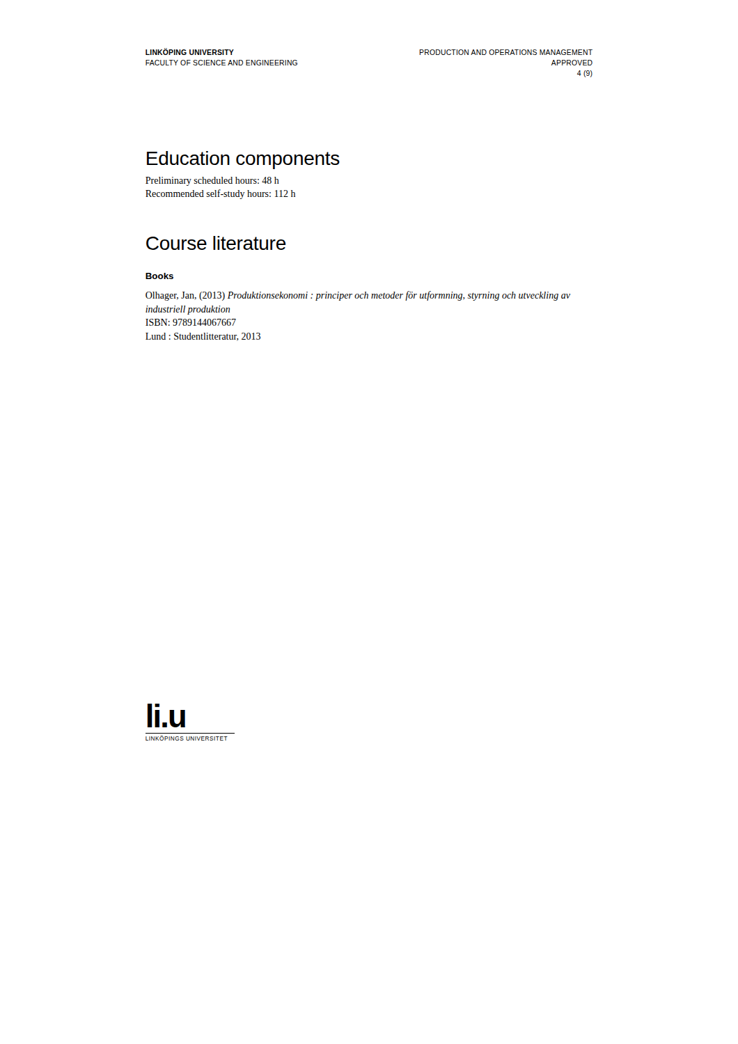LINKÖPING UNIVERSITY
FACULTY OF SCIENCE AND ENGINEERING
PRODUCTION AND OPERATIONS MANAGEMENT
APPROVED
4 (9)
Education components
Preliminary scheduled hours: 48 h
Recommended self-study hours: 112 h
Course literature
Books
Olhager, Jan, (2013) Produktionsekonomi : principer och metoder för utformning, styrning och utveckling av industriell produktion
ISBN: 9789144067667
Lund : Studentlitteratur, 2013
li.u
LINKÖPINGS UNIVERSITET